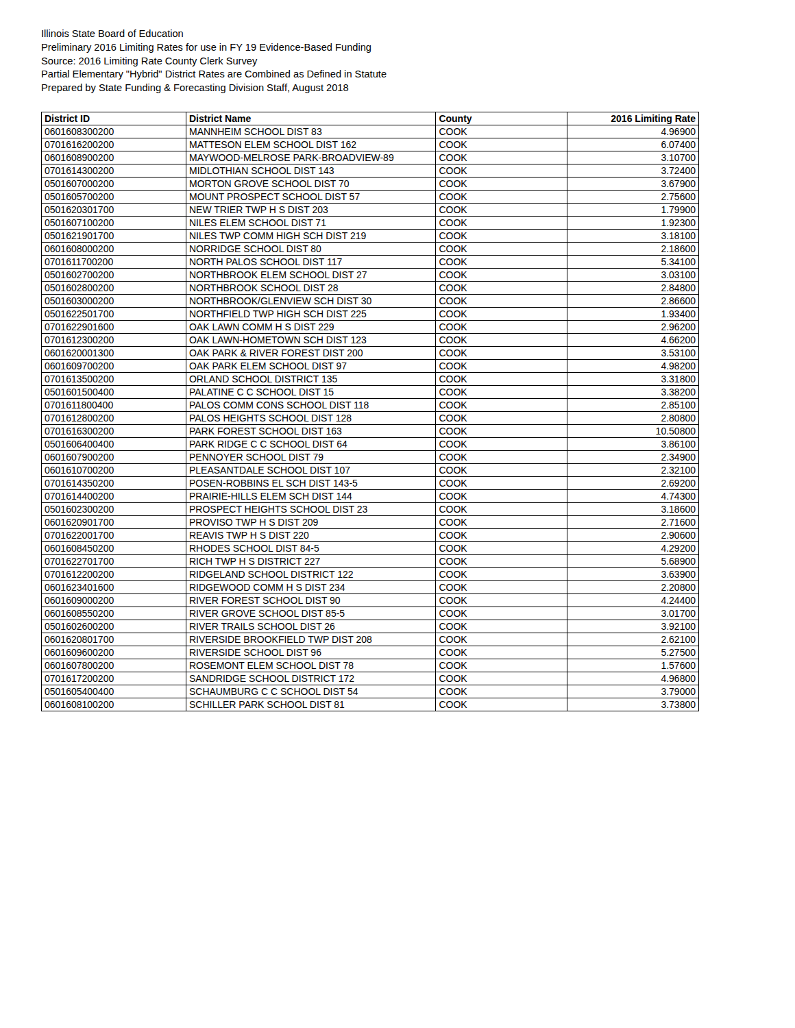Illinois State Board of Education
Preliminary 2016 Limiting Rates for use in FY 19 Evidence-Based Funding
Source: 2016 Limiting Rate County Clerk Survey
Partial Elementary "Hybrid" District Rates are Combined as Defined in Statute
Prepared by State Funding & Forecasting Division Staff, August 2018
| District ID | District Name | County | 2016 Limiting Rate |
| --- | --- | --- | --- |
| 0601608300200 | MANNHEIM SCHOOL DIST 83 | COOK | 4.96900 |
| 0701616200200 | MATTESON ELEM SCHOOL DIST 162 | COOK | 6.07400 |
| 0601608900200 | MAYWOOD-MELROSE PARK-BROADVIEW-89 | COOK | 3.10700 |
| 0701614300200 | MIDLOTHIAN SCHOOL DIST 143 | COOK | 3.72400 |
| 0501607000200 | MORTON GROVE SCHOOL DIST 70 | COOK | 3.67900 |
| 0501605700200 | MOUNT PROSPECT SCHOOL DIST 57 | COOK | 2.75600 |
| 0501620301700 | NEW TRIER TWP H S DIST 203 | COOK | 1.79900 |
| 0501607100200 | NILES ELEM SCHOOL DIST 71 | COOK | 1.92300 |
| 0501621901700 | NILES TWP COMM HIGH SCH DIST 219 | COOK | 3.18100 |
| 0601608000200 | NORRIDGE SCHOOL DIST 80 | COOK | 2.18600 |
| 0701611700200 | NORTH PALOS SCHOOL DIST 117 | COOK | 5.34100 |
| 0501602700200 | NORTHBROOK ELEM SCHOOL DIST 27 | COOK | 3.03100 |
| 0501602800200 | NORTHBROOK SCHOOL DIST 28 | COOK | 2.84800 |
| 0501603000200 | NORTHBROOK/GLENVIEW SCH DIST 30 | COOK | 2.86600 |
| 0501622501700 | NORTHFIELD TWP HIGH SCH DIST 225 | COOK | 1.93400 |
| 0701622901600 | OAK LAWN COMM H S DIST 229 | COOK | 2.96200 |
| 0701612300200 | OAK LAWN-HOMETOWN SCH DIST 123 | COOK | 4.66200 |
| 0601620001300 | OAK PARK & RIVER FOREST DIST 200 | COOK | 3.53100 |
| 0601609700200 | OAK PARK ELEM SCHOOL DIST 97 | COOK | 4.98200 |
| 0701613500200 | ORLAND SCHOOL DISTRICT 135 | COOK | 3.31800 |
| 0501601500400 | PALATINE C C SCHOOL DIST 15 | COOK | 3.38200 |
| 0701611800400 | PALOS COMM CONS SCHOOL DIST 118 | COOK | 2.85100 |
| 0701612800200 | PALOS HEIGHTS SCHOOL DIST 128 | COOK | 2.80800 |
| 0701616300200 | PARK FOREST SCHOOL DIST 163 | COOK | 10.50800 |
| 0501606400400 | PARK RIDGE C C SCHOOL DIST 64 | COOK | 3.86100 |
| 0601607900200 | PENNOYER SCHOOL DIST 79 | COOK | 2.34900 |
| 0601610700200 | PLEASANTDALE SCHOOL DIST 107 | COOK | 2.32100 |
| 0701614350200 | POSEN-ROBBINS EL SCH DIST 143-5 | COOK | 2.69200 |
| 0701614400200 | PRAIRIE-HILLS ELEM SCH DIST 144 | COOK | 4.74300 |
| 0501602300200 | PROSPECT HEIGHTS SCHOOL DIST 23 | COOK | 3.18600 |
| 0601620901700 | PROVISO TWP H S DIST 209 | COOK | 2.71600 |
| 0701622001700 | REAVIS TWP H S DIST 220 | COOK | 2.90600 |
| 0601608450200 | RHODES SCHOOL DIST 84-5 | COOK | 4.29200 |
| 0701622701700 | RICH TWP H S DISTRICT 227 | COOK | 5.68900 |
| 0701612200200 | RIDGELAND SCHOOL DISTRICT 122 | COOK | 3.63900 |
| 0601623401600 | RIDGEWOOD COMM H S DIST 234 | COOK | 2.20800 |
| 0601609000200 | RIVER FOREST SCHOOL DIST 90 | COOK | 4.24400 |
| 0601608550200 | RIVER GROVE SCHOOL DIST 85-5 | COOK | 3.01700 |
| 0501602600200 | RIVER TRAILS SCHOOL DIST 26 | COOK | 3.92100 |
| 0601620801700 | RIVERSIDE BROOKFIELD TWP DIST 208 | COOK | 2.62100 |
| 0601609600200 | RIVERSIDE SCHOOL DIST 96 | COOK | 5.27500 |
| 0601607800200 | ROSEMONT ELEM SCHOOL DIST 78 | COOK | 1.57600 |
| 0701617200200 | SANDRIDGE SCHOOL DISTRICT 172 | COOK | 4.96800 |
| 0501605400400 | SCHAUMBURG C C SCHOOL DIST 54 | COOK | 3.79000 |
| 0601608100200 | SCHILLER PARK SCHOOL DIST 81 | COOK | 3.73800 |